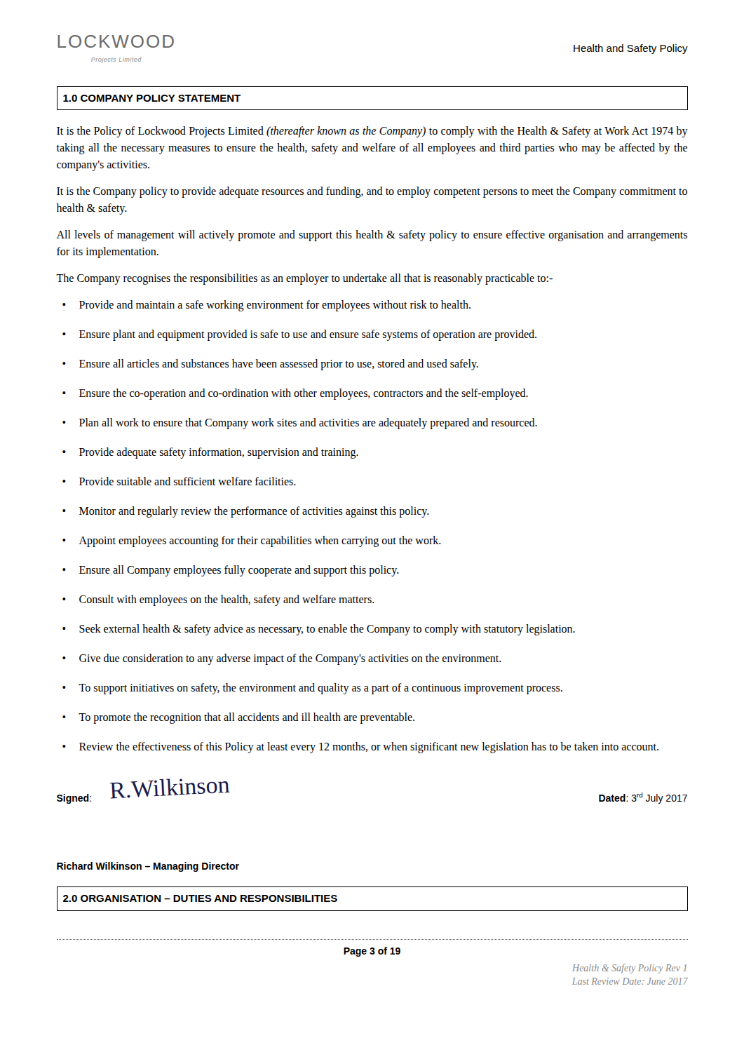LOCKWOOD
Projects Limited
Health and Safety Policy
1.0 COMPANY POLICY STATEMENT
It is the Policy of Lockwood Projects Limited (thereafter known as the Company) to comply with the Health & Safety at Work Act 1974 by taking all the necessary measures to ensure the health, safety and welfare of all employees and third parties who may be affected by the company's activities.
It is the Company policy to provide adequate resources and funding, and to employ competent persons to meet the Company commitment to health & safety.
All levels of management will actively promote and support this health & safety policy to ensure effective organisation and arrangements for its implementation.
The Company recognises the responsibilities as an employer to undertake all that is reasonably practicable to:-
Provide and maintain a safe working environment for employees without risk to health.
Ensure plant and equipment provided is safe to use and ensure safe systems of operation are provided.
Ensure all articles and substances have been assessed prior to use, stored and used safely.
Ensure the co-operation and co-ordination with other employees, contractors and the self-employed.
Plan all work to ensure that Company work sites and activities are adequately prepared and resourced.
Provide adequate safety information, supervision and training.
Provide suitable and sufficient welfare facilities.
Monitor and regularly review the performance of activities against this policy.
Appoint employees accounting for their capabilities when carrying out the work.
Ensure all Company employees fully cooperate and support this policy.
Consult with employees on the health, safety and welfare matters.
Seek external health & safety advice as necessary, to enable the Company to comply with statutory legislation.
Give due consideration to any adverse impact of the Company's activities on the environment.
To support initiatives on safety, the environment and quality as a part of a continuous improvement process.
To promote the recognition that all accidents and ill health are preventable.
Review the effectiveness of this Policy at least every 12 months, or when significant new legislation has to be taken into account.
R.Wilkinson
Signed:
Dated: 3rd July 2017
Richard Wilkinson – Managing Director
2.0 ORGANISATION – DUTIES AND RESPONSIBILITIES
Page 3 of 19
Health & Safety Policy Rev 1
Last Review Date: June 2017